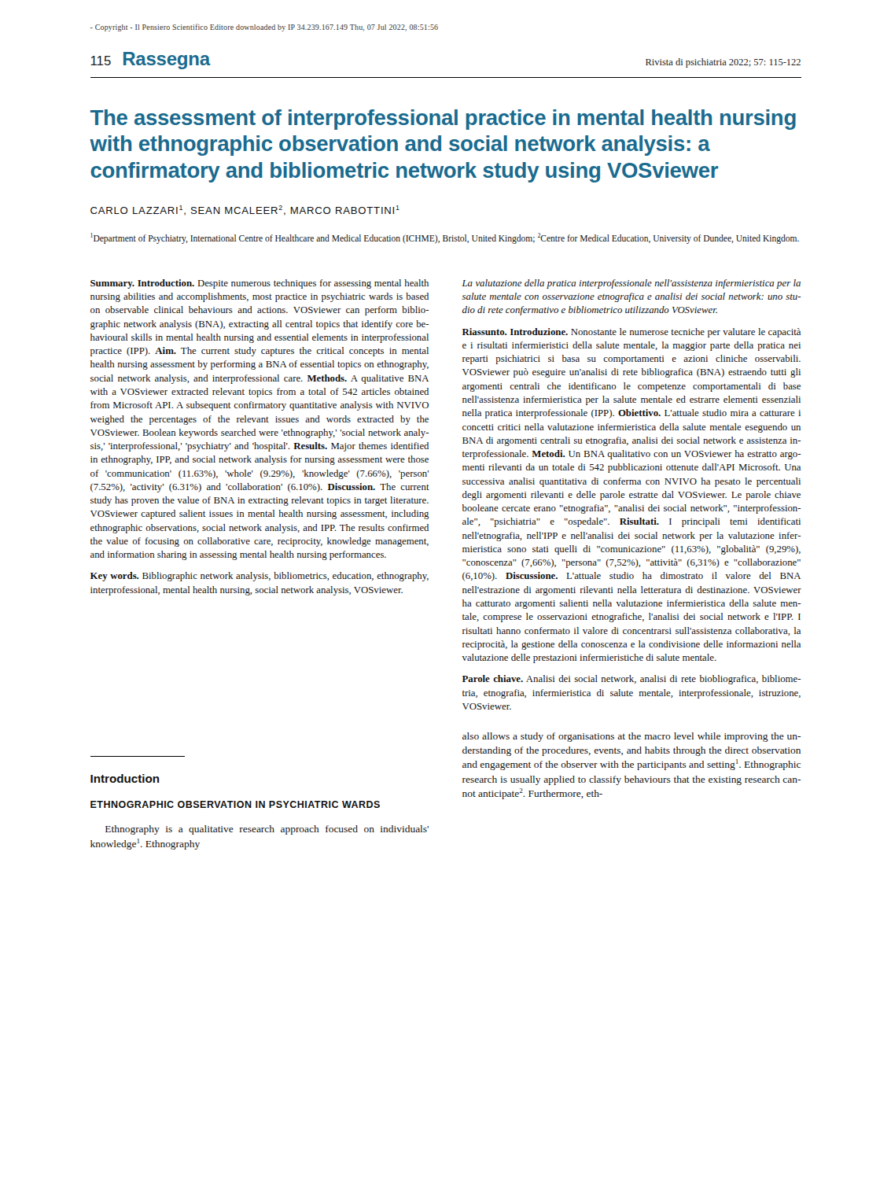- Copyright - Il Pensiero Scientifico Editore downloaded by IP 34.239.167.149 Thu, 07 Jul 2022, 08:51:56
115 Rassegna
Rivista di psichiatria 2022; 57: 115-122
The assessment of interprofessional practice in mental health nursing with ethnographic observation and social network analysis: a confirmatory and bibliometric network study using VOSviewer
CARLO LAZZARI1, SEAN MCALEER2, MARCO RABOTTINI1
1Department of Psychiatry, International Centre of Healthcare and Medical Education (ICHME), Bristol, United Kingdom; 2Centre for Medical Education, University of Dundee, United Kingdom.
Summary. Introduction. Despite numerous techniques for assessing mental health nursing abilities and accomplishments, most practice in psychiatric wards is based on observable clinical behaviours and actions. VOSviewer can perform bibliographic network analysis (BNA), extracting all central topics that identify core behavioural skills in mental health nursing and essential elements in interprofessional practice (IPP). Aim. The current study captures the critical concepts in mental health nursing assessment by performing a BNA of essential topics on ethnography, social network analysis, and interprofessional care. Methods. A qualitative BNA with a VOSviewer extracted relevant topics from a total of 542 articles obtained from Microsoft API. A subsequent confirmatory quantitative analysis with NVIVO weighed the percentages of the relevant issues and words extracted by the VOSviewer. Boolean keywords searched were 'ethnography,' 'social network analysis,' 'interprofessional,' 'psychiatry' and 'hospital'. Results. Major themes identified in ethnography, IPP, and social network analysis for nursing assessment were those of 'communication' (11.63%), 'whole' (9.29%), 'knowledge' (7.66%), 'person' (7.52%), 'activity' (6.31%) and 'collaboration' (6.10%). Discussion. The current study has proven the value of BNA in extracting relevant topics in target literature. VOSviewer captured salient issues in mental health nursing assessment, including ethnographic observations, social network analysis, and IPP. The results confirmed the value of focusing on collaborative care, reciprocity, knowledge management, and information sharing in assessing mental health nursing performances.
Key words. Bibliographic network analysis, bibliometrics, education, ethnography, interprofessional, mental health nursing, social network analysis, VOSviewer.
La valutazione della pratica interprofessionale nell'assistenza infermieristica per la salute mentale con osservazione etnografica e analisi dei social network: uno studio di rete confermativo e bibliometrico utilizzando VOSviewer.
Riassunto. Introduzione. Nonostante le numerose tecniche per valutare le capacità e i risultati infermieristici della salute mentale, la maggior parte della pratica nei reparti psichiatrici si basa su comportamenti e azioni cliniche osservabili. VOSviewer può eseguire un'analisi di rete bibliografica (BNA) estraendo tutti gli argomenti centrali che identificano le competenze comportamentali di base nell'assistenza infermieristica per la salute mentale ed estrarre elementi essenziali nella pratica interprofessionale (IPP). Obiettivo. L'attuale studio mira a catturare i concetti critici nella valutazione infermieristica della salute mentale eseguendo un BNA di argomenti centrali su etnografia, analisi dei social network e assistenza interprofessionale. Metodi. Un BNA qualitativo con un VOSviewer ha estratto argomenti rilevanti da un totale di 542 pubblicazioni ottenute dall'API Microsoft. Una successiva analisi quantitativa di conferma con NVIVO ha pesato le percentuali degli argomenti rilevanti e delle parole estratte dal VOSviewer. Le parole chiave booleane cercate erano "etnografia", "analisi dei social network", "interprofessionale", "psichiatria" e "ospedale". Risultati. I principali temi identificati nell'etnografia, nell'IPP e nell'analisi dei social network per la valutazione infermieristica sono stati quelli di "comunicazione" (11,63%), "globalità" (9,29%), "conoscenza" (7,66%), "persona" (7,52%), "attività" (6,31%) e "collaborazione" (6,10%). Discussione. L'attuale studio ha dimostrato il valore del BNA nell'estrazione di argomenti rilevanti nella letteratura di destinazione. VOSviewer ha catturato argomenti salienti nella valutazione infermieristica della salute mentale, comprese le osservazioni etnografiche, l'analisi dei social network e l'IPP. I risultati hanno confermato il valore di concentrarsi sull'assistenza collaborativa, la reciprocità, la gestione della conoscenza e la condivisione delle informazioni nella valutazione delle prestazioni infermieristiche di salute mentale.
Parole chiave. Analisi dei social network, analisi di rete bioblio­grafica, bibliometria, etnografia, infermieristica di salute mentale, interprofessionale, istruzione, VOSviewer.
Introduction
Ethnographic observation in psychiatric wards
Ethnography is a qualitative research approach focused on individuals' knowledge1. Ethnography
also allows a study of organisations at the macro level while improving the understanding of the procedures, events, and habits through the direct observation and engagement of the observer with the participants and setting1. Ethnographic research is usually applied to classify behaviours that the existing research cannot anticipate2. Furthermore, eth-